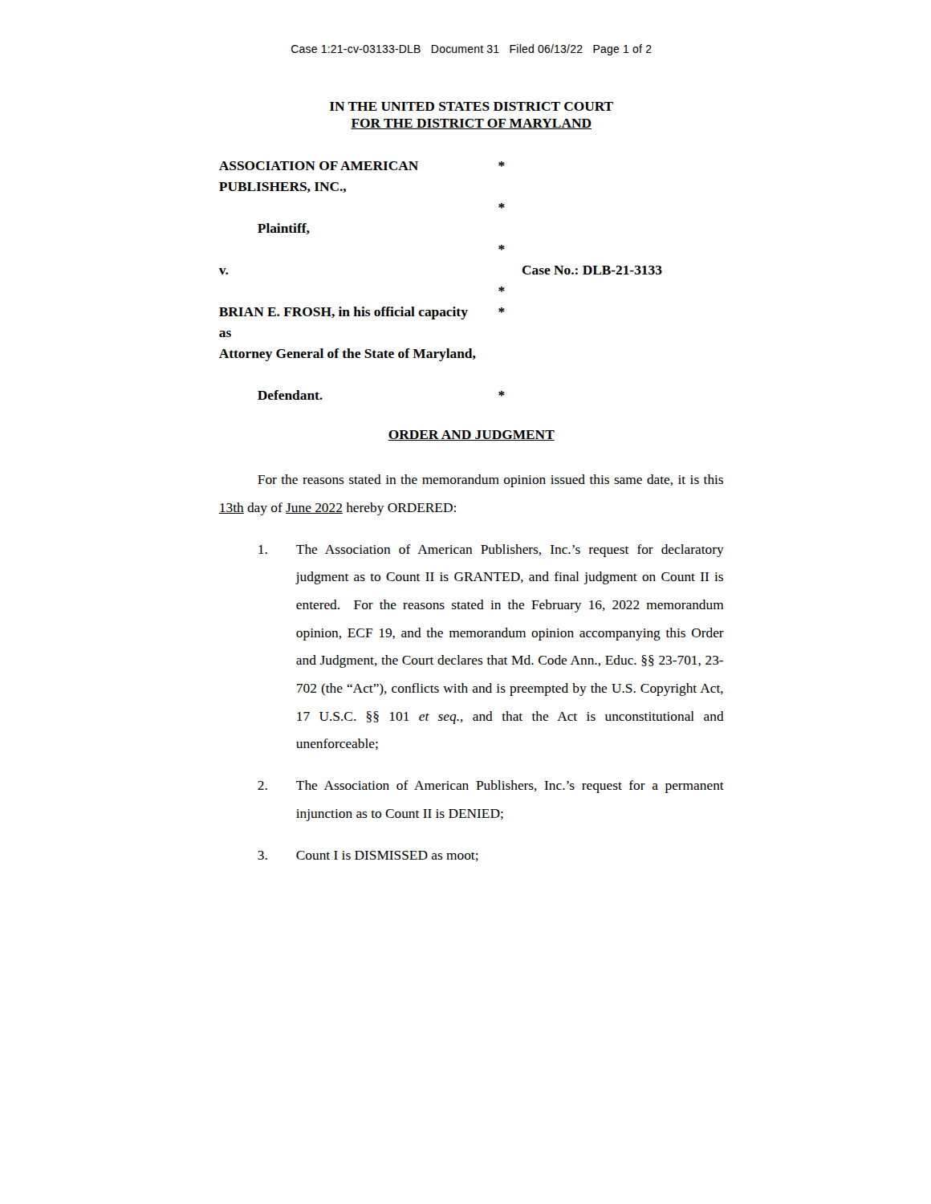Case 1:21-cv-03133-DLB Document 31 Filed 06/13/22 Page 1 of 2
IN THE UNITED STATES DISTRICT COURT FOR THE DISTRICT OF MARYLAND
| ASSOCIATION OF AMERICAN PUBLISHERS, INC., | * | |
| | * | |
| Plaintiff, | | |
| | * | |
| v. | | Case No.: DLB-21-3133 |
| | * | |
| BRIAN E. FROSH, in his official capacity as Attorney General of the State of Maryland, | * | |
| Defendant. | * | |
ORDER AND JUDGMENT
For the reasons stated in the memorandum opinion issued this same date, it is this 13th day of June 2022 hereby ORDERED:
1. The Association of American Publishers, Inc.’s request for declaratory judgment as to Count II is GRANTED, and final judgment on Count II is entered. For the reasons stated in the February 16, 2022 memorandum opinion, ECF 19, and the memorandum opinion accompanying this Order and Judgment, the Court declares that Md. Code Ann., Educ. §§ 23-701, 23-702 (the “Act”), conflicts with and is preempted by the U.S. Copyright Act, 17 U.S.C. §§ 101 et seq., and that the Act is unconstitutional and unenforceable;
2. The Association of American Publishers, Inc.’s request for a permanent injunction as to Count II is DENIED;
3. Count I is DISMISSED as moot;